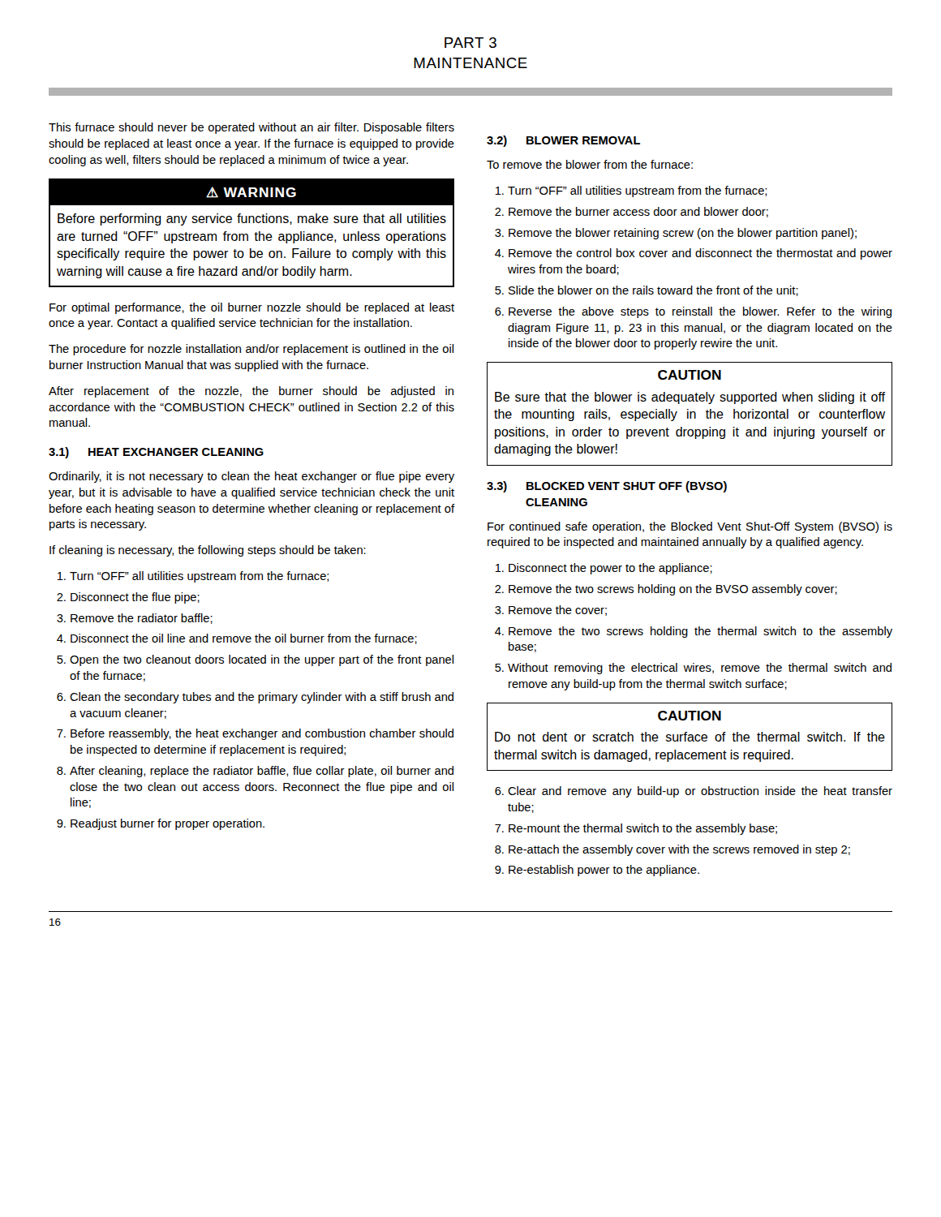PART 3 MAINTENANCE
This furnace should never be operated without an air filter. Disposable filters should be replaced at least once a year. If the furnace is equipped to provide cooling as well, filters should be replaced a minimum of twice a year.
⚠WARNING
Before performing any service functions, make sure that all utilities are turned “OFF” upstream from the appliance, unless operations specifically require the power to be on. Failure to comply with this warning will cause a fire hazard and/or bodily harm.
For optimal performance, the oil burner nozzle should be replaced at least once a year. Contact a qualified service technician for the installation.
The procedure for nozzle installation and/or replacement is outlined in the oil burner Instruction Manual that was supplied with the furnace.
After replacement of the nozzle, the burner should be adjusted in accordance with the “COMBUSTION CHECK” outlined in Section 2.2 of this manual.
3.1) HEAT EXCHANGER CLEANING
Ordinarily, it is not necessary to clean the heat exchanger or flue pipe every year, but it is advisable to have a qualified service technician check the unit before each heating season to determine whether cleaning or replacement of parts is necessary.
If cleaning is necessary, the following steps should be taken:
Turn “OFF” all utilities upstream from the furnace;
Disconnect the flue pipe;
Remove the radiator baffle;
Disconnect the oil line and remove the oil burner from the furnace;
Open the two cleanout doors located in the upper part of the front panel of the furnace;
Clean the secondary tubes and the primary cylinder with a stiff brush and a vacuum cleaner;
Before reassembly, the heat exchanger and combustion chamber should be inspected to determine if replacement is required;
After cleaning, replace the radiator baffle, flue collar plate, oil burner and close the two clean out access doors. Reconnect the flue pipe and oil line;
Readjust burner for proper operation.
3.2) BLOWER REMOVAL
To remove the blower from the furnace:
Turn “OFF” all utilities upstream from the furnace;
Remove the burner access door and blower door;
Remove the blower retaining screw (on the blower partition panel);
Remove the control box cover and disconnect the thermostat and power wires from the board;
Slide the blower on the rails toward the front of the unit;
Reverse the above steps to reinstall the blower. Refer to the wiring diagram Figure 11, p. 23 in this manual, or the diagram located on the inside of the blower door to properly rewire the unit.
CAUTION
Be sure that the blower is adequately supported when sliding it off the mounting rails, especially in the horizontal or counterflow positions, in order to prevent dropping it and injuring yourself or damaging the blower!
3.3) BLOCKED VENT SHUT OFF (BVSO)
CLEANING
For continued safe operation, the Blocked Vent Shut-Off System (BVSO) is required to be inspected and maintained annually by a qualified agency.
Disconnect the power to the appliance;
Remove the two screws holding on the BVSO assembly cover;
Remove the cover;
Remove the two screws holding the thermal switch to the assembly base;
Without removing the electrical wires, remove the thermal switch and remove any build-up from the thermal switch surface;
CAUTION
Do not dent or scratch the surface of the thermal switch. If the thermal switch is damaged, replacement is required.
Clear and remove any build-up or obstruction inside the heat transfer tube;
Re-mount the thermal switch to the assembly base;
Re-attach the assembly cover with the screws removed in step 2;
Re-establish power to the appliance.
16